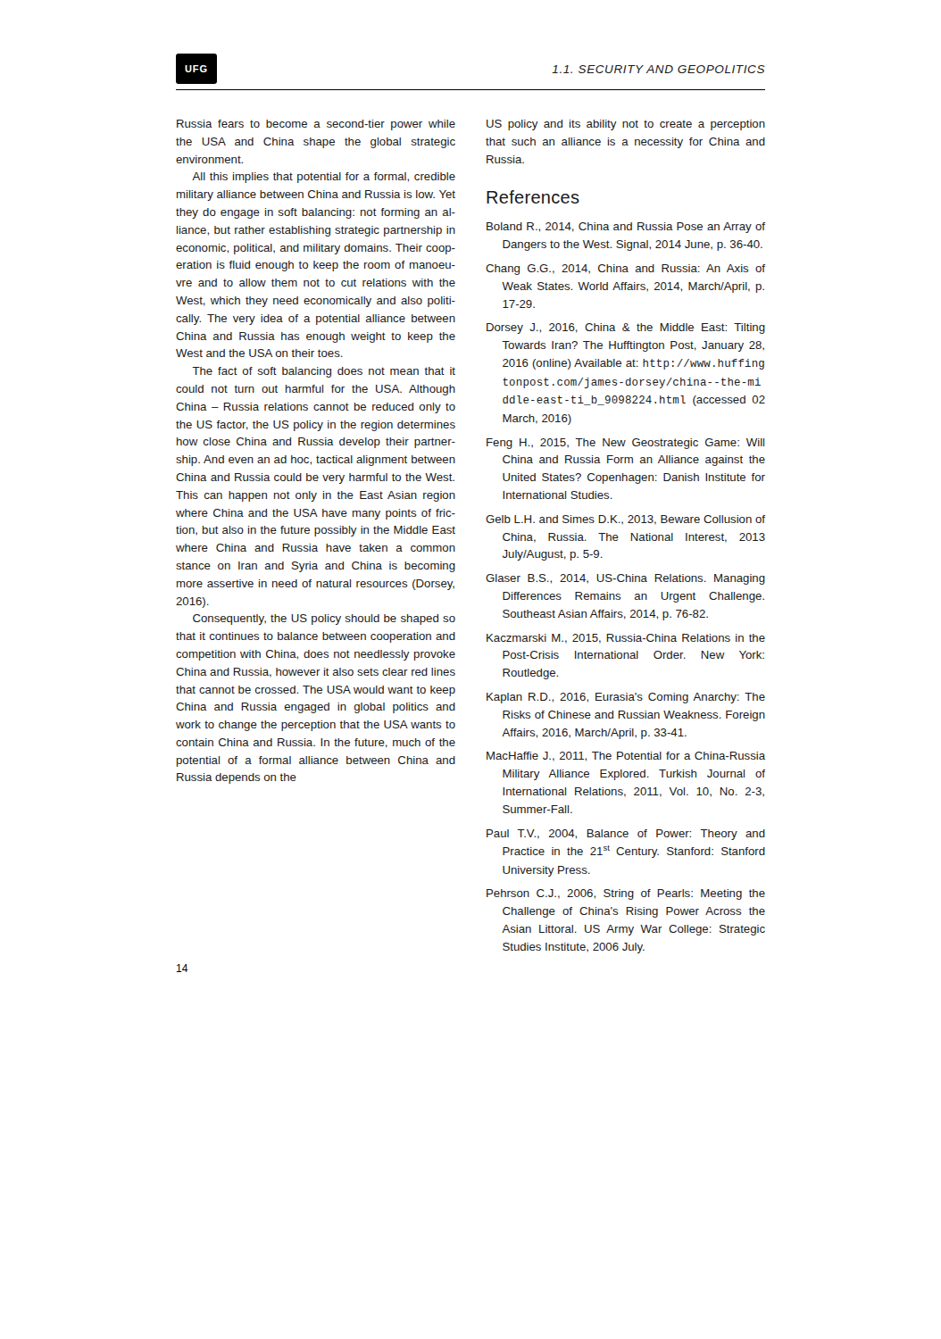UFG
1.1. Security and Geopolitics
Russia fears to become a second-tier power while the USA and China shape the global strategic environment.
All this implies that potential for a formal, credible military alliance between China and Russia is low. Yet they do engage in soft balancing: not forming an alliance, but rather establishing strategic partnership in economic, political, and military domains. Their cooperation is fluid enough to keep the room of manoeuvre and to allow them not to cut relations with the West, which they need economically and also politically. The very idea of a potential alliance between China and Russia has enough weight to keep the West and the USA on their toes.
The fact of soft balancing does not mean that it could not turn out harmful for the USA. Although China – Russia relations cannot be reduced only to the US factor, the US policy in the region determines how close China and Russia develop their partnership. And even an ad hoc, tactical alignment between China and Russia could be very harmful to the West. This can happen not only in the East Asian region where China and the USA have many points of friction, but also in the future possibly in the Middle East where China and Russia have taken a common stance on Iran and Syria and China is becoming more assertive in need of natural resources (Dorsey, 2016).
Consequently, the US policy should be shaped so that it continues to balance between cooperation and competition with China, does not needlessly provoke China and Russia, however it also sets clear red lines that cannot be crossed. The USA would want to keep China and Russia engaged in global politics and work to change the perception that the USA wants to contain China and Russia. In the future, much of the potential of a formal alliance between China and Russia depends on the
US policy and its ability not to create a perception that such an alliance is a necessity for China and Russia.
References
Boland R., 2014, China and Russia Pose an Array of Dangers to the West. Signal, 2014 June, p. 36-40.
Chang G.G., 2014, China and Russia: An Axis of Weak States. World Affairs, 2014, March/April, p. 17-29.
Dorsey J., 2016, China & the Middle East: Tilting Towards Iran? The Hufftington Post, January 28, 2016 (online) Available at: http://www.huffingtonpost.com/james-dorsey/china--the-middle-east-ti_b_9098224.html (accessed 02 March, 2016)
Feng H., 2015, The New Geostrategic Game: Will China and Russia Form an Alliance against the United States? Copenhagen: Danish Institute for International Studies.
Gelb L.H. and Simes D.K., 2013, Beware Collusion of China, Russia. The National Interest, 2013 July/August, p. 5-9.
Glaser B.S., 2014, US-China Relations. Managing Differences Remains an Urgent Challenge. Southeast Asian Affairs, 2014, p. 76-82.
Kaczmarski M., 2015, Russia-China Relations in the Post-Crisis International Order. New York: Routledge.
Kaplan R.D., 2016, Eurasia's Coming Anarchy: The Risks of Chinese and Russian Weakness. Foreign Affairs, 2016, March/April, p. 33-41.
MacHaffie J., 2011, The Potential for a China-Russia Military Alliance Explored. Turkish Journal of International Relations, 2011, Vol. 10, No. 2-3, Summer-Fall.
Paul T.V., 2004, Balance of Power: Theory and Practice in the 21st Century. Stanford: Stanford University Press.
Pehrson C.J., 2006, String of Pearls: Meeting the Challenge of China's Rising Power Across the Asian Littoral. US Army War College: Strategic Studies Institute, 2006 July.
14